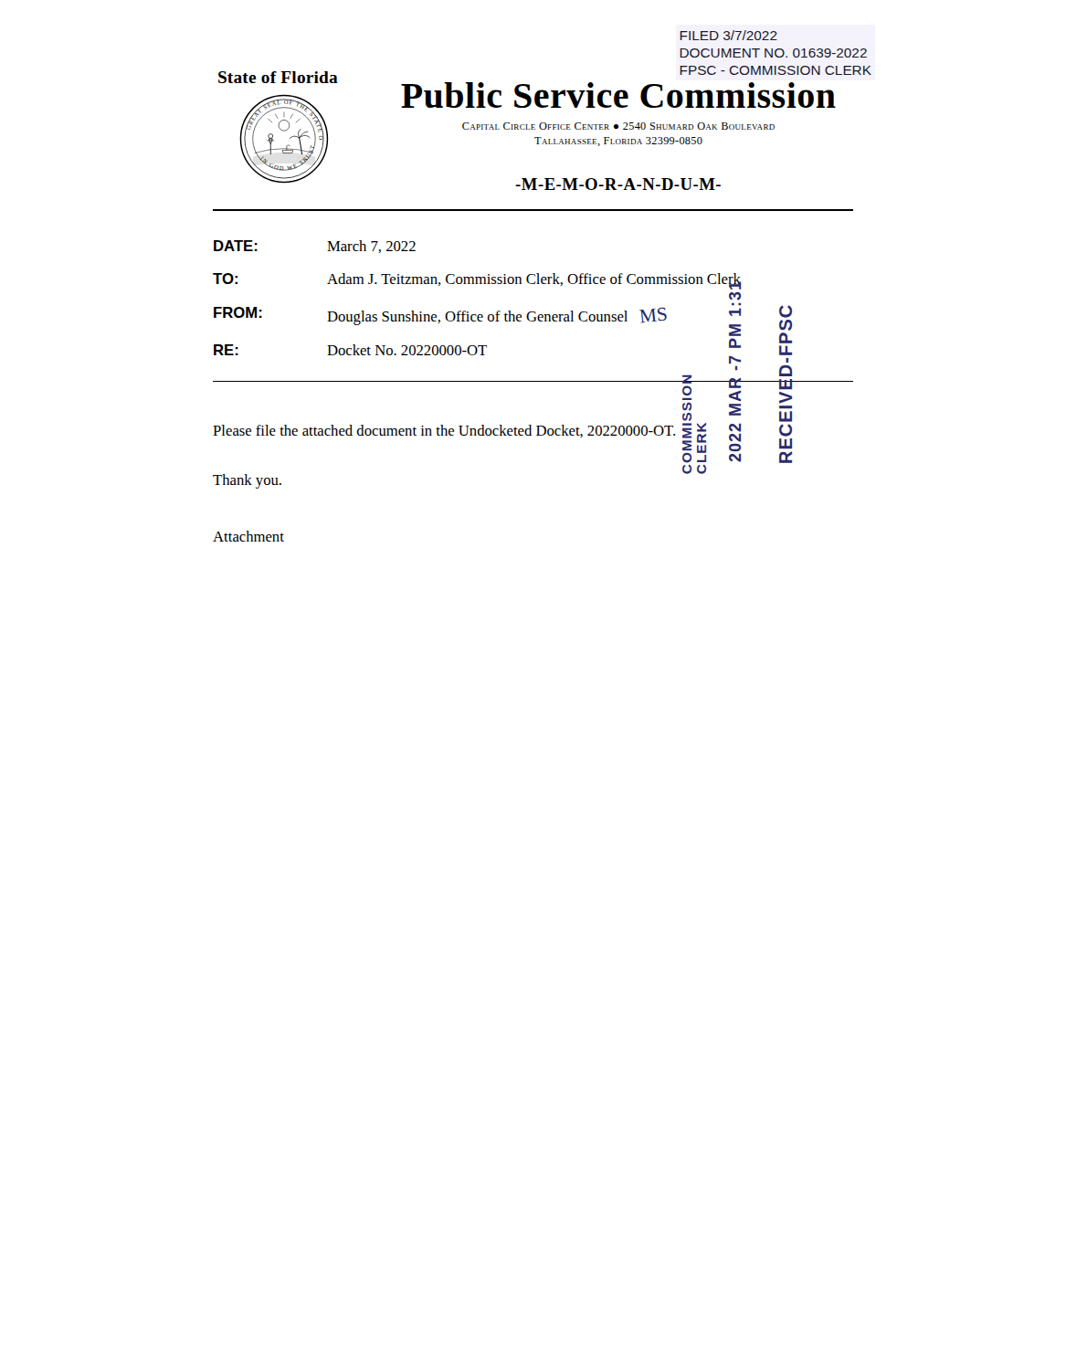FILED 3/7/2022
DOCUMENT NO. 01639-2022
FPSC - COMMISSION CLERK
State of Florida
GREAT SEAL OF THE STATE OF FLORIDA IN GOD WE TRUST
Public Service Commission
Capital Circle Office Center ● 2540 Shumard Oak Boulevard
Tallahassee, Florida 32399-0850
-M-E-M-O-R-A-N-D-U-M-
| DATE: | March 7, 2022 |
| TO: | Adam J. Teitzman, Commission Clerk, Office of Commission Clerk |
| FROM: | Douglas Sunshine, Office of the General Counsel MS |
| RE: | Docket No. 20220000-OT |
Please file the attached document in the Undocketed Docket, 20220000-OT.
Thank you.
Attachment
RECEIVED-FPSC
2022 MAR -7 PM 1:31
COMMISSION CLERK